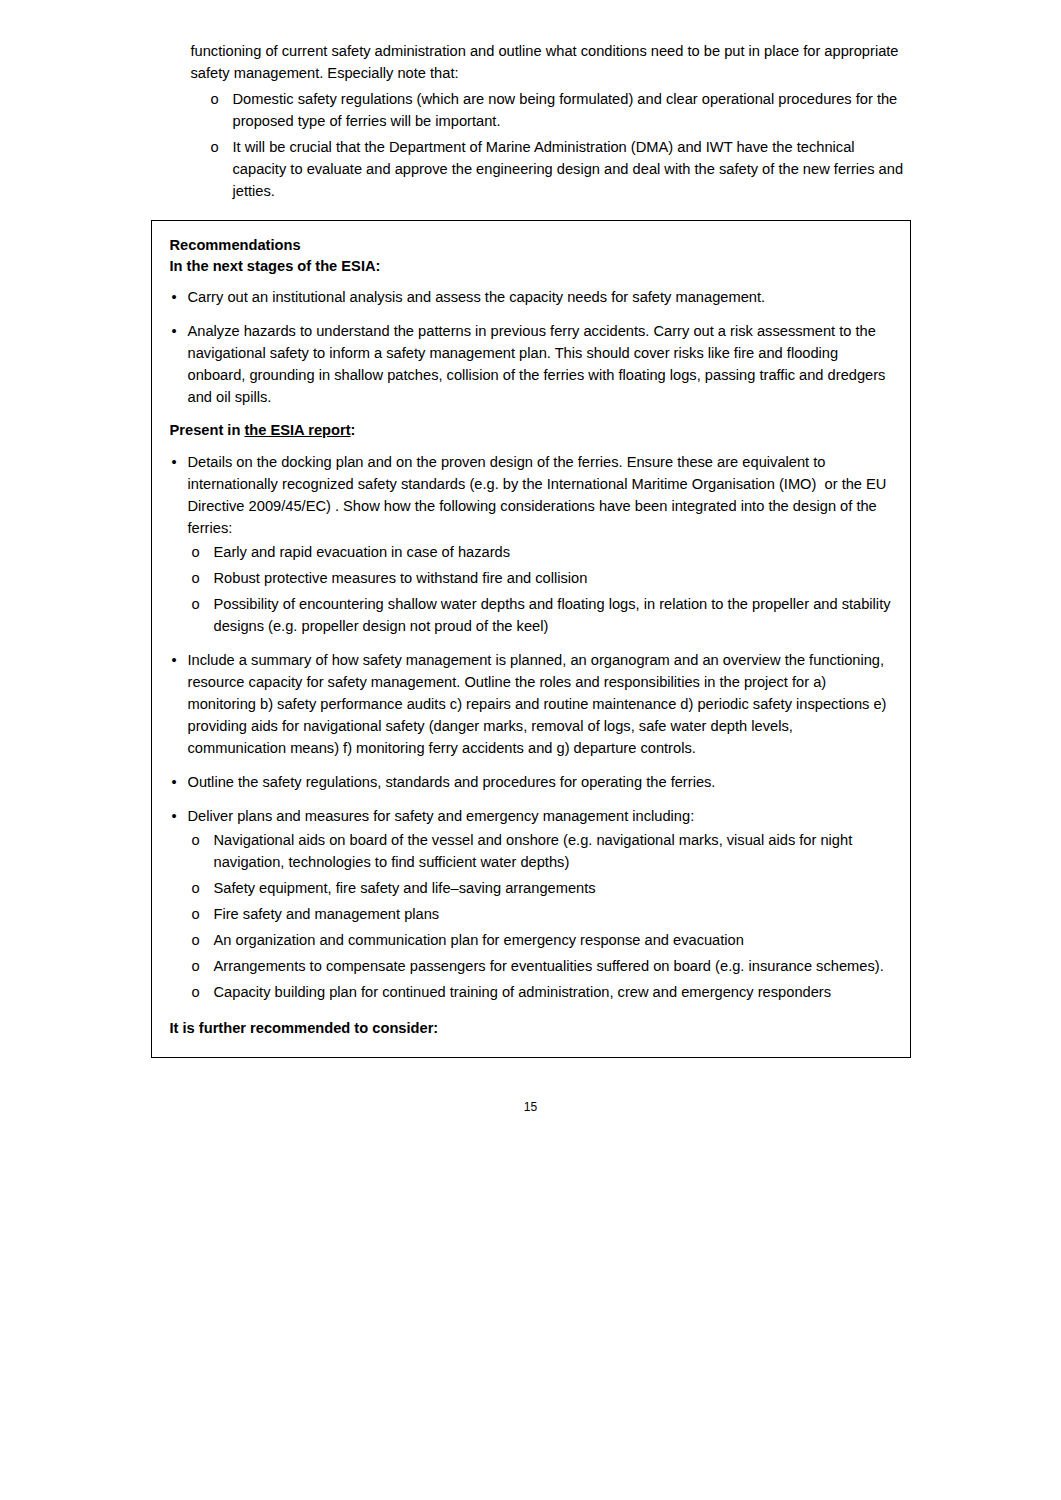functioning of current safety administration and outline what conditions need to be put in place for appropriate safety management. Especially note that:
Domestic safety regulations (which are now being formulated) and clear operational procedures for the proposed type of ferries will be important.
It will be crucial that the Department of Marine Administration (DMA) and IWT have the technical capacity to evaluate and approve the engineering design and deal with the safety of the new ferries and jetties.
Recommendations
In the next stages of the ESIA:
Carry out an institutional analysis and assess the capacity needs for safety management.
Analyze hazards to understand the patterns in previous ferry accidents. Carry out a risk assessment to the navigational safety to inform a safety management plan. This should cover risks like fire and flooding onboard, grounding in shallow patches, collision of the ferries with floating logs, passing traffic and dredgers and oil spills.
Present in the ESIA report:
Details on the docking plan and on the proven design of the ferries. Ensure these are equivalent to internationally recognized safety standards (e.g. by the International Maritime Organisation (IMO) or the EU Directive 2009/45/EC) . Show how the following considerations have been integrated into the design of the ferries:
Early and rapid evacuation in case of hazards
Robust protective measures to withstand fire and collision
Possibility of encountering shallow water depths and floating logs, in relation to the propeller and stability designs (e.g. propeller design not proud of the keel)
Include a summary of how safety management is planned, an organogram and an overview the functioning, resource capacity for safety management. Outline the roles and responsibilities in the project for a) monitoring b) safety performance audits c) repairs and routine maintenance d) periodic safety inspections e) providing aids for navigational safety (danger marks, removal of logs, safe water depth levels, communication means) f) monitoring ferry accidents and g) departure controls.
Outline the safety regulations, standards and procedures for operating the ferries.
Deliver plans and measures for safety and emergency management including:
Navigational aids on board of the vessel and onshore (e.g. navigational marks, visual aids for night navigation, technologies to find sufficient water depths)
Safety equipment, fire safety and life–saving arrangements
Fire safety and management plans
An organization and communication plan for emergency response and evacuation
Arrangements to compensate passengers for eventualities suffered on board (e.g. insurance schemes).
Capacity building plan for continued training of administration, crew and emergency responders
It is further recommended to consider:
15